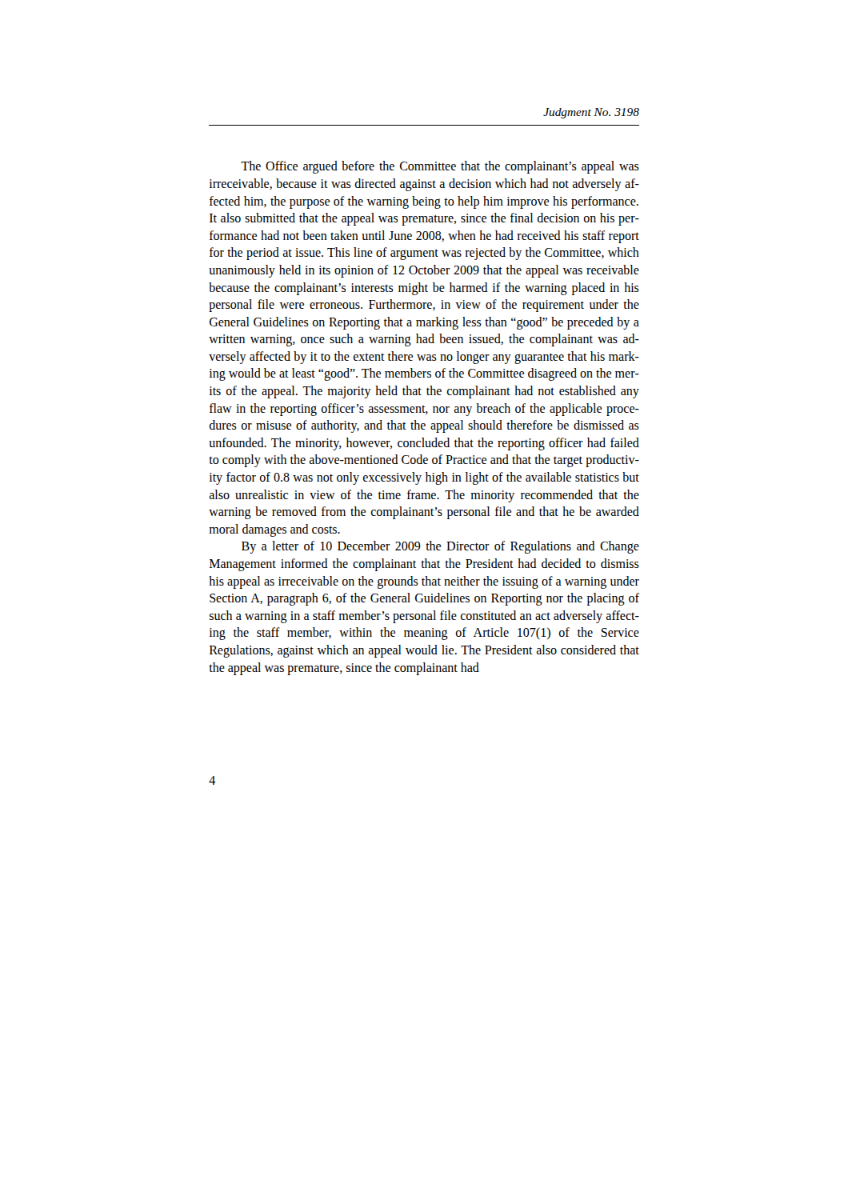Judgment No. 3198
The Office argued before the Committee that the complainant’s appeal was irreceivable, because it was directed against a decision which had not adversely affected him, the purpose of the warning being to help him improve his performance. It also submitted that the appeal was premature, since the final decision on his performance had not been taken until June 2008, when he had received his staff report for the period at issue. This line of argument was rejected by the Committee, which unanimously held in its opinion of 12 October 2009 that the appeal was receivable because the complainant’s interests might be harmed if the warning placed in his personal file were erroneous. Furthermore, in view of the requirement under the General Guidelines on Reporting that a marking less than “good” be preceded by a written warning, once such a warning had been issued, the complainant was adversely affected by it to the extent there was no longer any guarantee that his marking would be at least “good”. The members of the Committee disagreed on the merits of the appeal. The majority held that the complainant had not established any flaw in the reporting officer’s assessment, nor any breach of the applicable procedures or misuse of authority, and that the appeal should therefore be dismissed as unfounded. The minority, however, concluded that the reporting officer had failed to comply with the above-mentioned Code of Practice and that the target productivity factor of 0.8 was not only excessively high in light of the available statistics but also unrealistic in view of the time frame. The minority recommended that the warning be removed from the complainant’s personal file and that he be awarded moral damages and costs.
By a letter of 10 December 2009 the Director of Regulations and Change Management informed the complainant that the President had decided to dismiss his appeal as irreceivable on the grounds that neither the issuing of a warning under Section A, paragraph 6, of the General Guidelines on Reporting nor the placing of such a warning in a staff member’s personal file constituted an act adversely affecting the staff member, within the meaning of Article 107(1) of the Service Regulations, against which an appeal would lie. The President also considered that the appeal was premature, since the complainant had
4